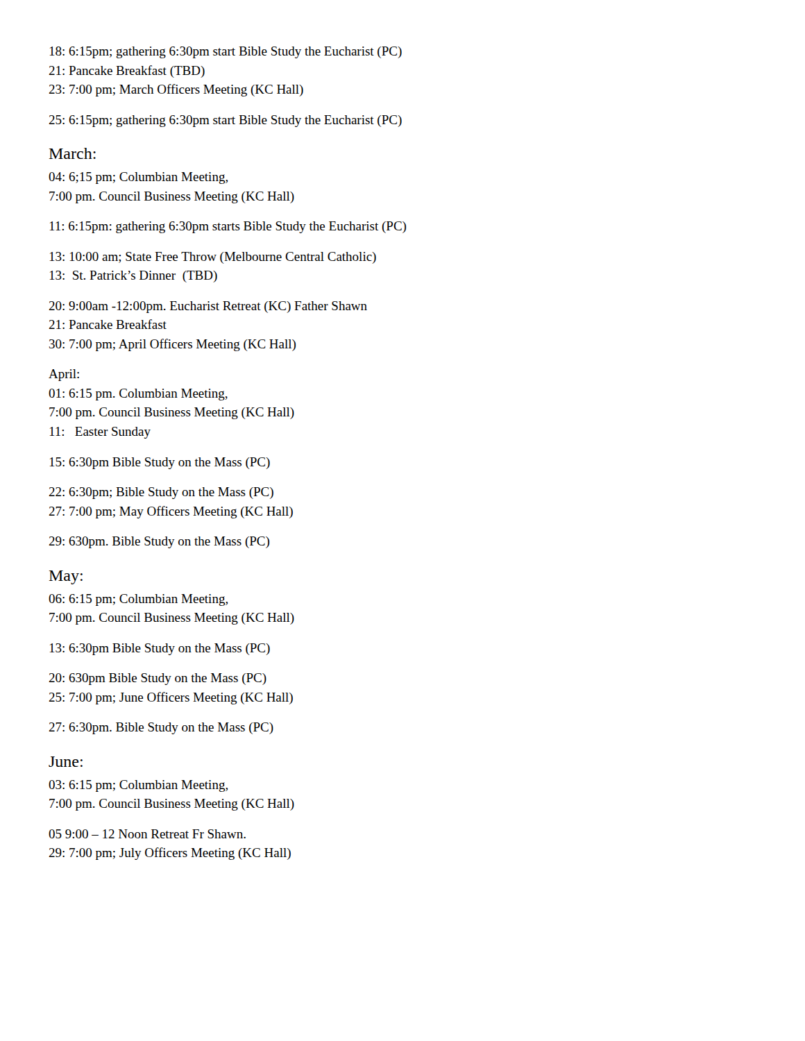18: 6:15pm; gathering 6:30pm start Bible Study the Eucharist (PC)
21: Pancake Breakfast (TBD)
23: 7:00 pm; March Officers Meeting (KC Hall)
25: 6:15pm; gathering 6:30pm start Bible Study the Eucharist (PC)
March:
04: 6;15 pm; Columbian Meeting,
7:00 pm. Council Business Meeting (KC Hall)
11: 6:15pm: gathering 6:30pm starts Bible Study the Eucharist (PC)
13: 10:00 am; State Free Throw (Melbourne Central Catholic)
13: St. Patrick’s Dinner (TBD)
20: 9:00am -12:00pm. Eucharist Retreat (KC) Father Shawn
21: Pancake Breakfast
30: 7:00 pm; April Officers Meeting (KC Hall)
April:
01: 6:15 pm. Columbian Meeting,
7:00 pm. Council Business Meeting (KC Hall)
11: Easter Sunday
15: 6:30pm Bible Study on the Mass (PC)
22: 6:30pm; Bible Study on the Mass (PC)
27: 7:00 pm; May Officers Meeting (KC Hall)
29: 630pm. Bible Study on the Mass (PC)
May:
06: 6:15 pm; Columbian Meeting,
7:00 pm. Council Business Meeting (KC Hall)
13: 6:30pm Bible Study on the Mass (PC)
20: 630pm Bible Study on the Mass (PC)
25: 7:00 pm; June Officers Meeting (KC Hall)
27: 6:30pm. Bible Study on the Mass (PC)
June:
03: 6:15 pm; Columbian Meeting,
7:00 pm. Council Business Meeting (KC Hall)
05 9:00 – 12 Noon Retreat Fr Shawn.
29: 7:00 pm; July Officers Meeting (KC Hall)